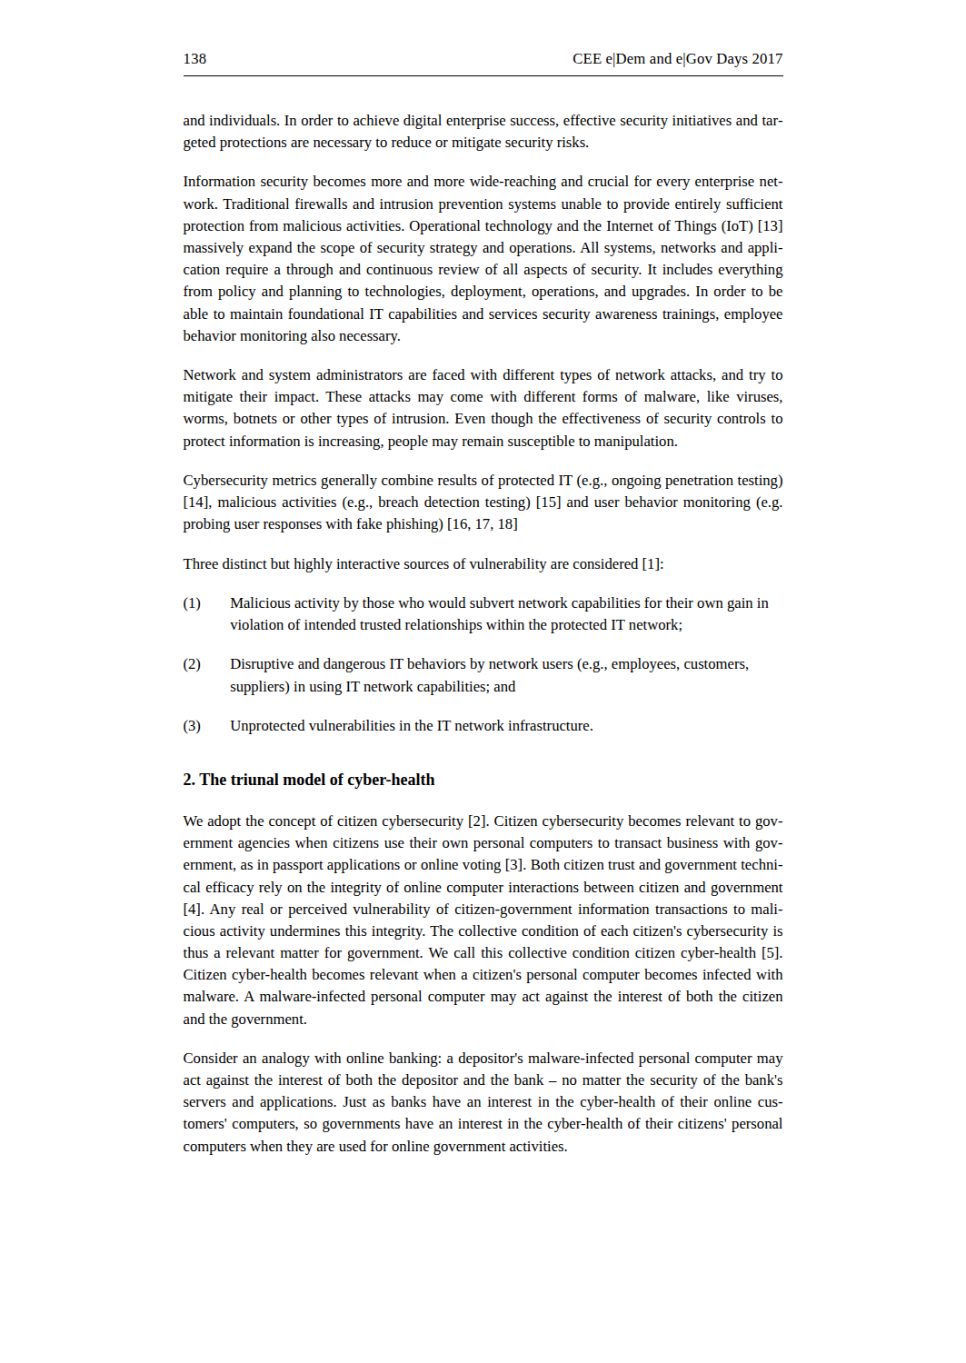138 CEE e|Dem and e|Gov Days 2017
and individuals. In order to achieve digital enterprise success, effective security initiatives and targeted protections are necessary to reduce or mitigate security risks.
Information security becomes more and more wide-reaching and crucial for every enterprise network. Traditional firewalls and intrusion prevention systems unable to provide entirely sufficient protection from malicious activities. Operational technology and the Internet of Things (IoT) [13] massively expand the scope of security strategy and operations. All systems, networks and application require a through and continuous review of all aspects of security. It includes everything from policy and planning to technologies, deployment, operations, and upgrades. In order to be able to maintain foundational IT capabilities and services security awareness trainings, employee behavior monitoring also necessary.
Network and system administrators are faced with different types of network attacks, and try to mitigate their impact. These attacks may come with different forms of malware, like viruses, worms, botnets or other types of intrusion. Even though the effectiveness of security controls to protect information is increasing, people may remain susceptible to manipulation.
Cybersecurity metrics generally combine results of protected IT (e.g., ongoing penetration testing) [14], malicious activities (e.g., breach detection testing) [15] and user behavior monitoring (e.g. probing user responses with fake phishing) [16, 17, 18]
Three distinct but highly interactive sources of vulnerability are considered [1]:
(1) Malicious activity by those who would subvert network capabilities for their own gain in violation of intended trusted relationships within the protected IT network;
(2) Disruptive and dangerous IT behaviors by network users (e.g., employees, customers, suppliers) in using IT network capabilities; and
(3) Unprotected vulnerabilities in the IT network infrastructure.
2. The triunal model of cyber-health
We adopt the concept of citizen cybersecurity [2]. Citizen cybersecurity becomes relevant to government agencies when citizens use their own personal computers to transact business with government, as in passport applications or online voting [3]. Both citizen trust and government technical efficacy rely on the integrity of online computer interactions between citizen and government [4]. Any real or perceived vulnerability of citizen-government information transactions to malicious activity undermines this integrity. The collective condition of each citizen's cybersecurity is thus a relevant matter for government. We call this collective condition citizen cyber-health [5]. Citizen cyber-health becomes relevant when a citizen's personal computer becomes infected with malware. A malware-infected personal computer may act against the interest of both the citizen and the government.
Consider an analogy with online banking: a depositor's malware-infected personal computer may act against the interest of both the depositor and the bank – no matter the security of the bank's servers and applications. Just as banks have an interest in the cyber-health of their online customers' computers, so governments have an interest in the cyber-health of their citizens' personal computers when they are used for online government activities.